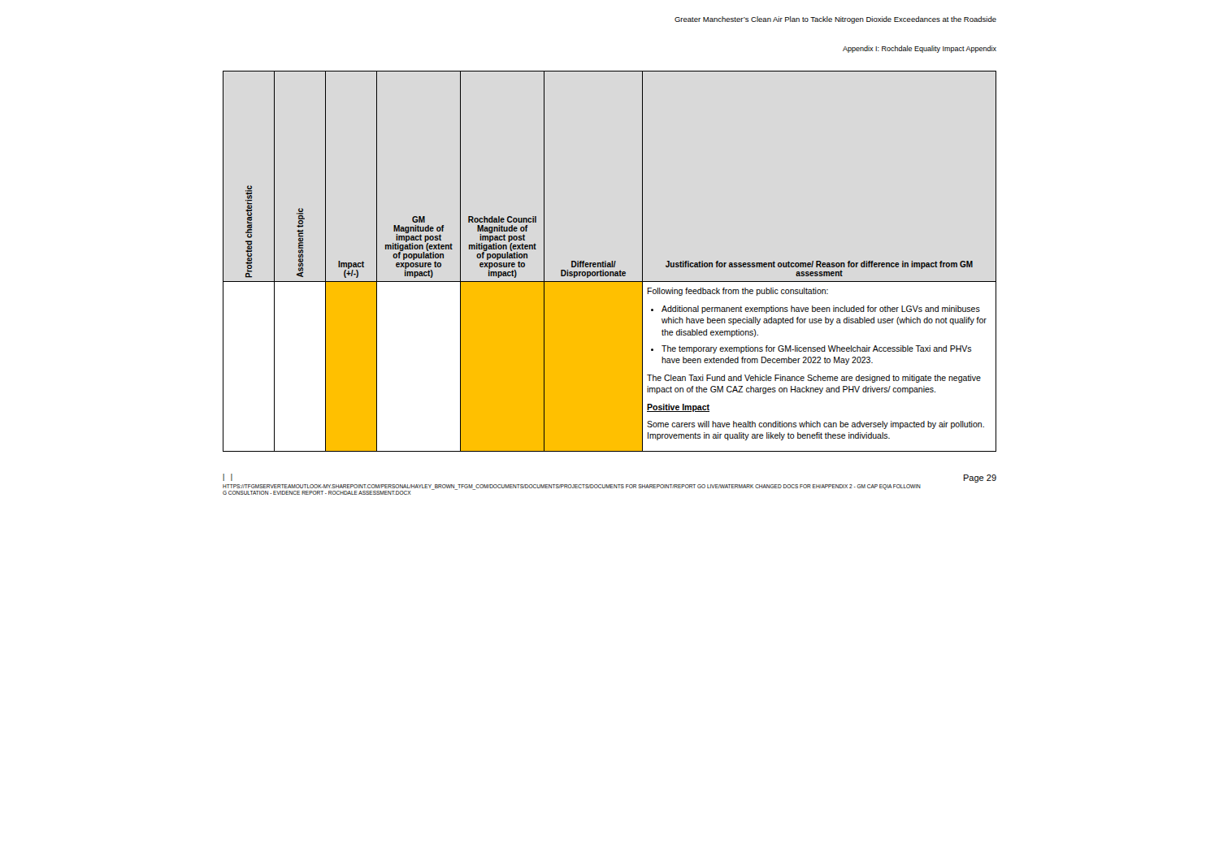Greater Manchester’s Clean Air Plan to Tackle Nitrogen Dioxide Exceedances at the Roadside
Appendix I: Rochdale Equality Impact Appendix
| Protected characteristic | Assessment topic | Impact (+/-) | GM Magnitude of impact post mitigation (extent of population exposure to impact) | Rochdale Council Magnitude of impact post mitigation (extent of population exposure to impact) | Differential/ Disproportionate | Justification for assessment outcome/ Reason for difference in impact from GM assessment |
| --- | --- | --- | --- | --- | --- | --- |
| | | | | | | Following feedback from the public consultation: Additional permanent exemptions have been included for other LGVs and minibuses which have been specially adapted for use by a disabled user (which do not qualify for the disabled exemptions). The temporary exemptions for GM-licensed Wheelchair Accessible Taxi and PHVs have been extended from December 2022 to May 2023. The Clean Taxi Fund and Vehicle Finance Scheme are designed to mitigate the negative impact on of the GM CAZ charges on Hackney and PHV drivers/ companies. Positive Impact Some carers will have health conditions which can be adversely impacted by air pollution. Improvements in air quality are likely to benefit these individuals. |
| |
HTTPS://TFGMSERVERTEAMOUTLOOK-MY.SHAREPOINT.COM/PERSONAL/HAYLEY_BROWN_TFGM_COM/DOCUMENTS/DOCUMENTS/PROJECTS/DOCUMENTS FOR SHAREPOINT/REPORT GO LIVE/WATERMARK CHANGED DOCS FOR EH/APPENDIX 2 - GM CAP EQIA FOLLOWING CONSULTATION - EVIDENCE REPORT - ROCHDALE ASSESSMENT.DOCX
Page 29